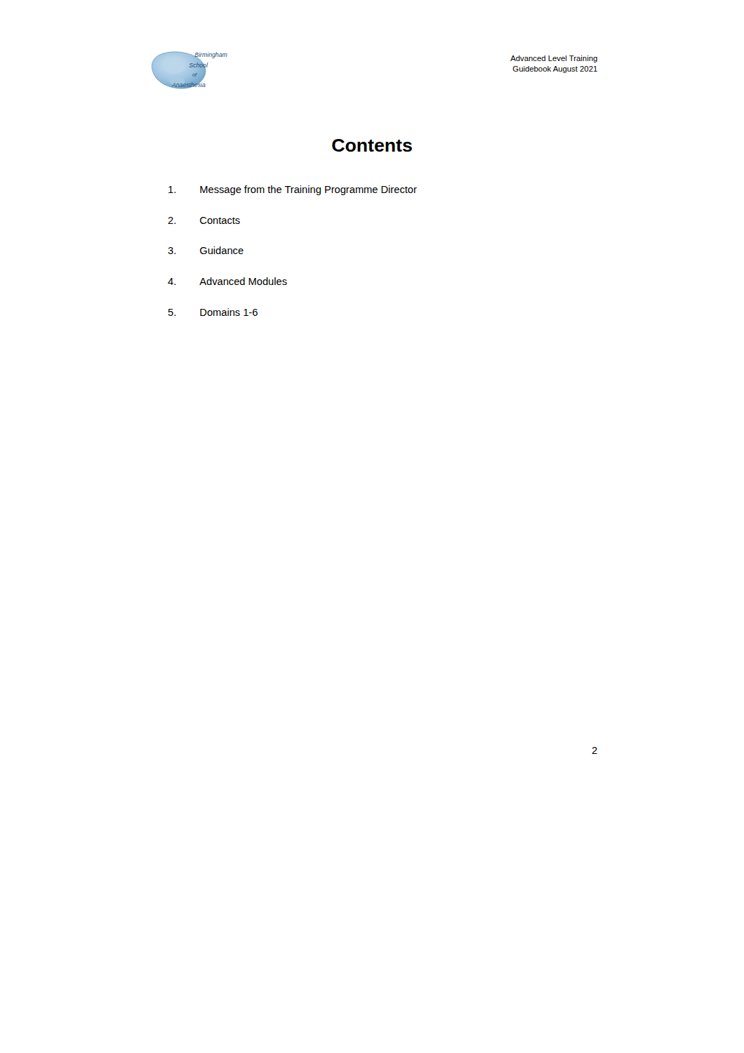Birmingham School of Anaesthesia
Advanced Level Training
Guidebook August 2021
Contents
Message from the Training Programme Director
Contacts
Guidance
Advanced Modules
Domains 1-6
2